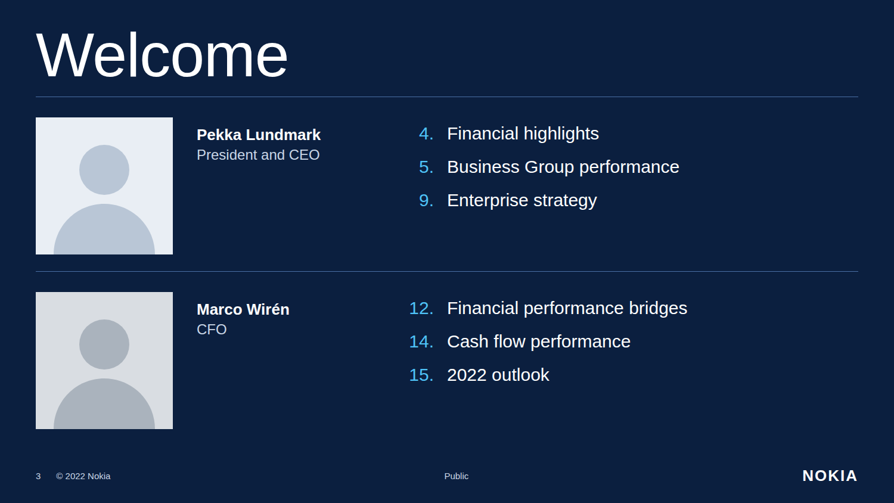Welcome
Pekka Lundmark
President and CEO
4. Financial highlights
5. Business Group performance
9. Enterprise strategy
Marco Wirén
CFO
12. Financial performance bridges
14. Cash flow performance
15. 2022 outlook
3 © 2022 Nokia
Public
NOKIA